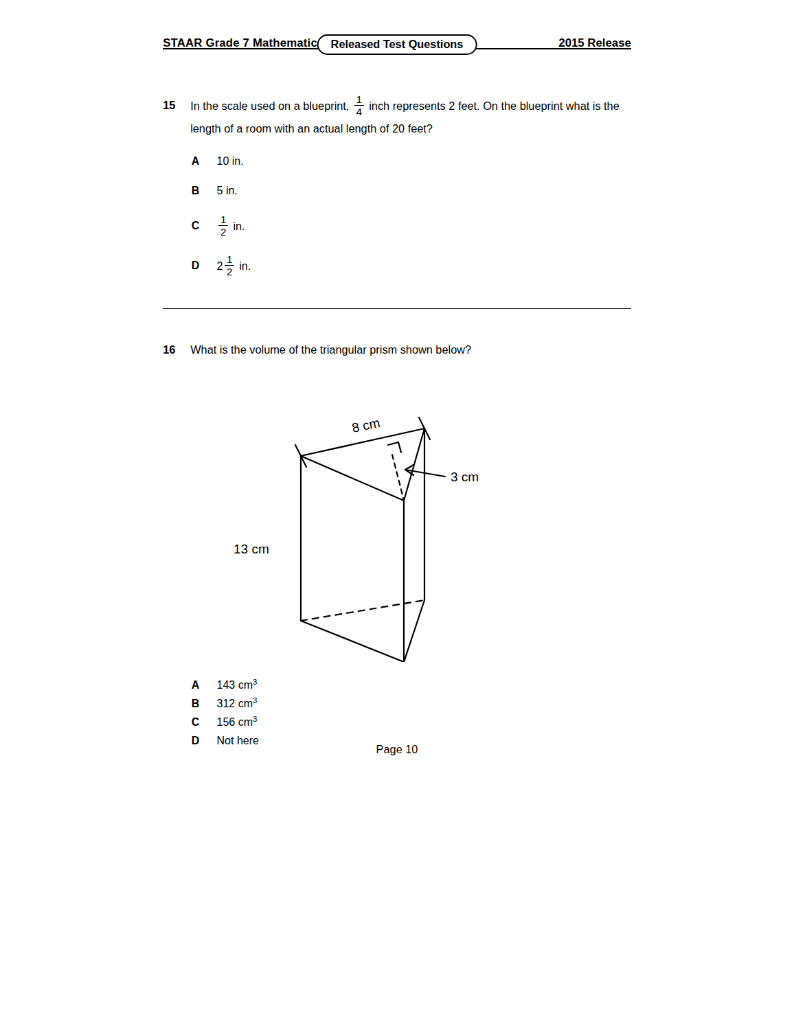STAAR Grade 7 Mathematics
Released Test Questions
2015 Release
15
In the scale used on a blueprint, 14 inch represents 2 feet. On the blueprint what is the length of a room with an actual length of 20 feet?
A 10 in.
B 5 in.
C 12 in.
D 212 in.
16
What is the volume of the triangular prism shown below?
8 cm 3 cm 13 cm
A 143 cm3
B 312 cm3
C 156 cm3
DNot here
Page 10